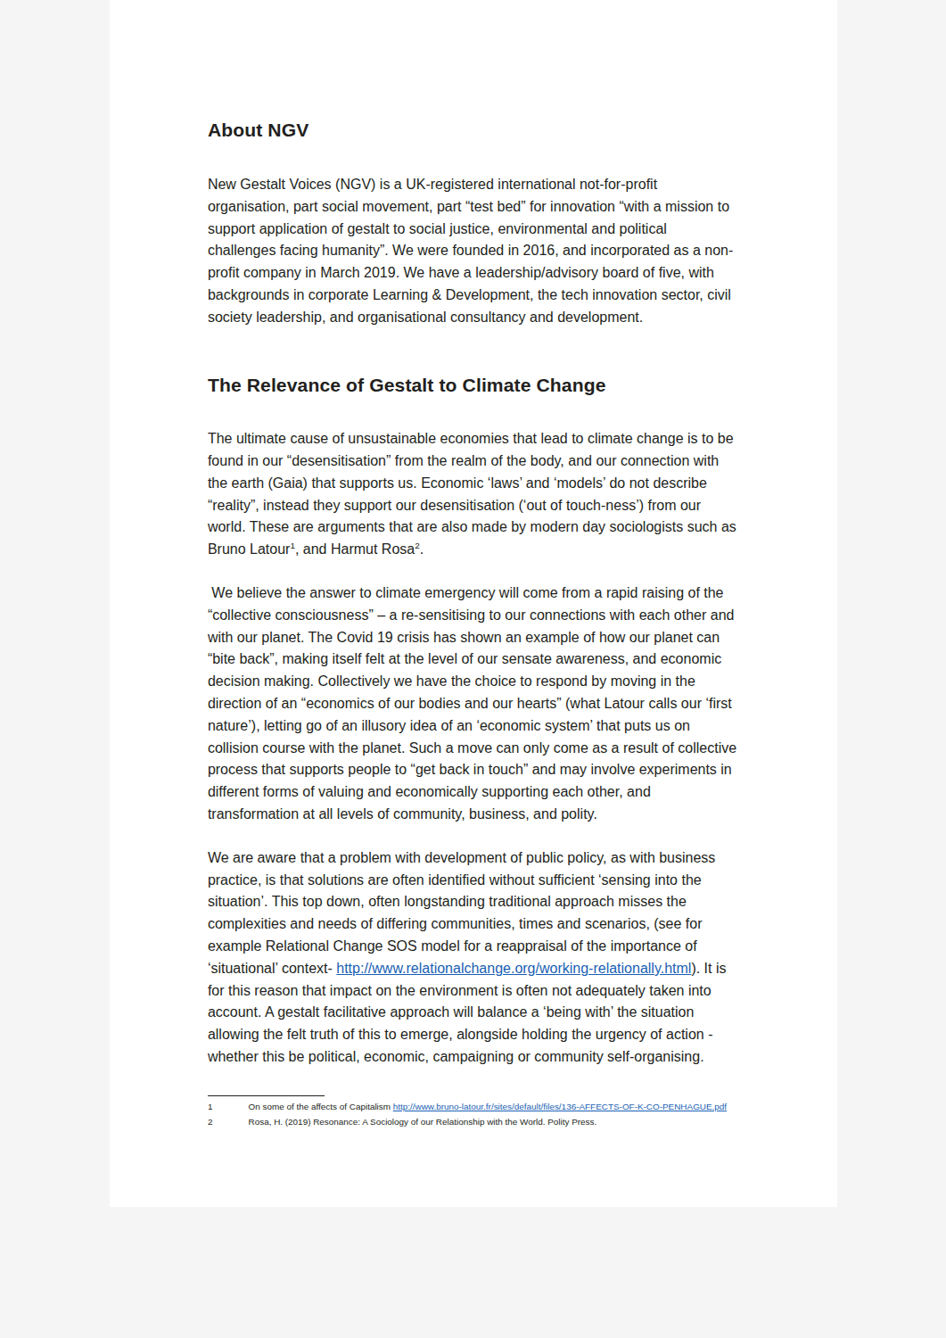About NGV
New Gestalt Voices (NGV) is a UK-registered international not-for-profit organisation, part social movement, part “test bed” for innovation “with a mission to support application of gestalt to social justice, environmental and political challenges facing humanity”. We were founded in 2016, and incorporated as a non-profit company in March 2019. We have a leadership/advisory board of five, with backgrounds in corporate Learning & Development, the tech innovation sector, civil society leadership, and organisational consultancy and development.
The Relevance of Gestalt to Climate Change
The ultimate cause of unsustainable economies that lead to climate change is to be found in our “desensitisation” from the realm of the body, and our connection with the earth (Gaia) that supports us. Economic ‘laws’ and ‘models’ do not describe “reality”, instead they support our desensitisation (‘out of touch-ness’) from our world. These are arguments that are also made by modern day sociologists such as Bruno Latour1, and Harmut Rosa2.
We believe the answer to climate emergency will come from a rapid raising of the “collective consciousness” – a re-sensitising to our connections with each other and with our planet. The Covid 19 crisis has shown an example of how our planet can “bite back”, making itself felt at the level of our sensate awareness, and economic decision making. Collectively we have the choice to respond by moving in the direction of an “economics of our bodies and our hearts” (what Latour calls our ‘first nature’), letting go of an illusory idea of an ‘economic system’ that puts us on collision course with the planet. Such a move can only come as a result of collective process that supports people to “get back in touch” and may involve experiments in different forms of valuing and economically supporting each other, and transformation at all levels of community, business, and polity.
We are aware that a problem with development of public policy, as with business practice, is that solutions are often identified without sufficient ‘sensing into the situation’. This top down, often longstanding traditional approach misses the complexities and needs of differing communities, times and scenarios, (see for example Relational Change SOS model for a reappraisal of the importance of ‘situational’ context- http://www.relationalchange.org/working-relationally.html). It is for this reason that impact on the environment is often not adequately taken into account. A gestalt facilitative approach will balance a ‘being with’ the situation allowing the felt truth of this to emerge, alongside holding the urgency of action - whether this be political, economic, campaigning or community self-organising.
1 On some of the affects of Capitalism http://www.bruno-latour.fr/sites/default/files/136-AFFECTS-OF-K-CO-PENHAGUE.pdf
2 Rosa, H. (2019) Resonance: A Sociology of our Relationship with the World. Polity Press.